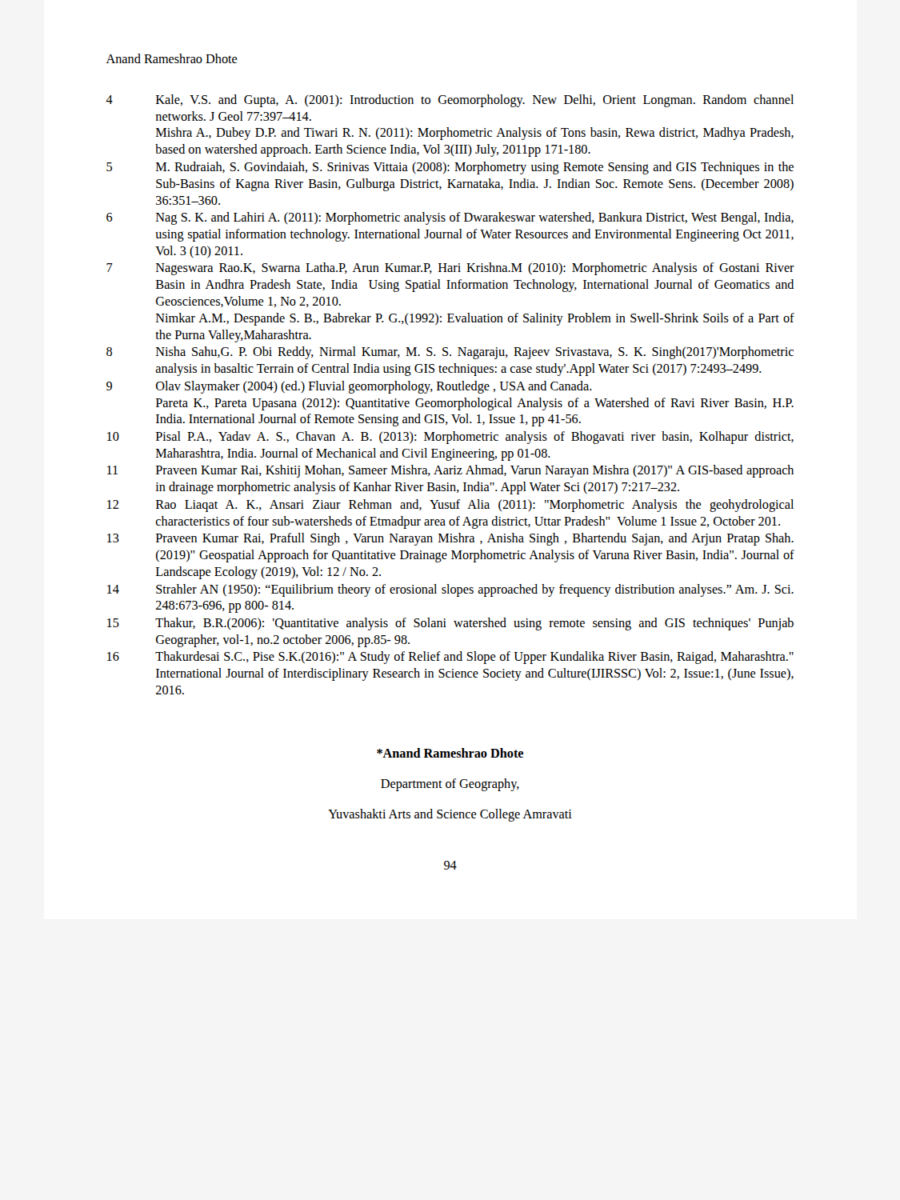Anand Rameshrao Dhote
4
Kale, V.S. and Gupta, A. (2001): Introduction to Geomorphology. New Delhi, Orient Longman. Random channel networks. J Geol 77:397–414.
Mishra A., Dubey D.P. and Tiwari R. N. (2011): Morphometric Analysis of Tons basin, Rewa district, Madhya Pradesh, based on watershed approach. Earth Science India, Vol 3(III) July, 2011pp 171-180.
5
M. Rudraiah, S. Govindaiah, S. Srinivas Vittaia (2008): Morphometry using Remote Sensing and GIS Techniques in the Sub-Basins of Kagna River Basin, Gulburga District, Karnataka, India. J. Indian Soc. Remote Sens. (December 2008) 36:351–360.
6
Nag S. K. and Lahiri A. (2011): Morphometric analysis of Dwarakeswar watershed, Bankura District, West Bengal, India, using spatial information technology. International Journal of Water Resources and Environmental Engineering Oct 2011, Vol. 3 (10) 2011.
7
Nageswara Rao.K, Swarna Latha.P, Arun Kumar.P, Hari Krishna.M (2010): Morphometric Analysis of Gostani River Basin in Andhra Pradesh State, India Using Spatial Information Technology, International Journal of Geomatics and Geosciences,Volume 1, No 2, 2010.
Nimkar A.M., Despande S. B., Babrekar P. G.,(1992): Evaluation of Salinity Problem in Swell-Shrink Soils of a Part of the Purna Valley,Maharashtra.
8
Nisha Sahu,G. P. Obi Reddy, Nirmal Kumar, M. S. S. Nagaraju, Rajeev Srivastava, S. K. Singh(2017)'Morphometric analysis in basaltic Terrain of Central India using GIS techniques: a case study'.Appl Water Sci (2017) 7:2493–2499.
9
Olav Slaymaker (2004) (ed.) Fluvial geomorphology, Routledge , USA and Canada.
Pareta K., Pareta Upasana (2012): Quantitative Geomorphological Analysis of a Watershed of Ravi River Basin, H.P. India. International Journal of Remote Sensing and GIS, Vol. 1, Issue 1, pp 41-56.
10
Pisal P.A., Yadav A. S., Chavan A. B. (2013): Morphometric analysis of Bhogavati river basin, Kolhapur district, Maharashtra, India. Journal of Mechanical and Civil Engineering, pp 01-08.
11
Praveen Kumar Rai, Kshitij Mohan, Sameer Mishra, Aariz Ahmad, Varun Narayan Mishra (2017)" A GIS-based approach in drainage morphometric analysis of Kanhar River Basin, India". Appl Water Sci (2017) 7:217–232.
12
Rao Liaqat A. K., Ansari Ziaur Rehman and, Yusuf Alia (2011): "Morphometric Analysis the geohydrological characteristics of four sub-watersheds of Etmadpur area of Agra district, Uttar Pradesh" Volume 1 Issue 2, October 201.
13
Praveen Kumar Rai, Prafull Singh , Varun Narayan Mishra , Anisha Singh , Bhartendu Sajan, and Arjun Pratap Shah. (2019)" Geospatial Approach for Quantitative Drainage Morphometric Analysis of Varuna River Basin, India". Journal of Landscape Ecology (2019), Vol: 12 / No. 2.
14
Strahler AN (1950): “Equilibrium theory of erosional slopes approached by frequency distribution analyses.” Am. J. Sci. 248:673-696, pp 800- 814.
15
Thakur, B.R.(2006): 'Quantitative analysis of Solani watershed using remote sensing and GIS techniques' Punjab Geographer, vol-1, no.2 october 2006, pp.85- 98.
16
Thakurdesai S.C., Pise S.K.(2016):" A Study of Relief and Slope of Upper Kundalika River Basin, Raigad, Maharashtra." International Journal of Interdisciplinary Research in Science Society and Culture(IJIRSSC) Vol: 2, Issue:1, (June Issue), 2016.
*Anand Rameshrao Dhote
Department of Geography,
Yuvashakti Arts and Science College Amravati
94